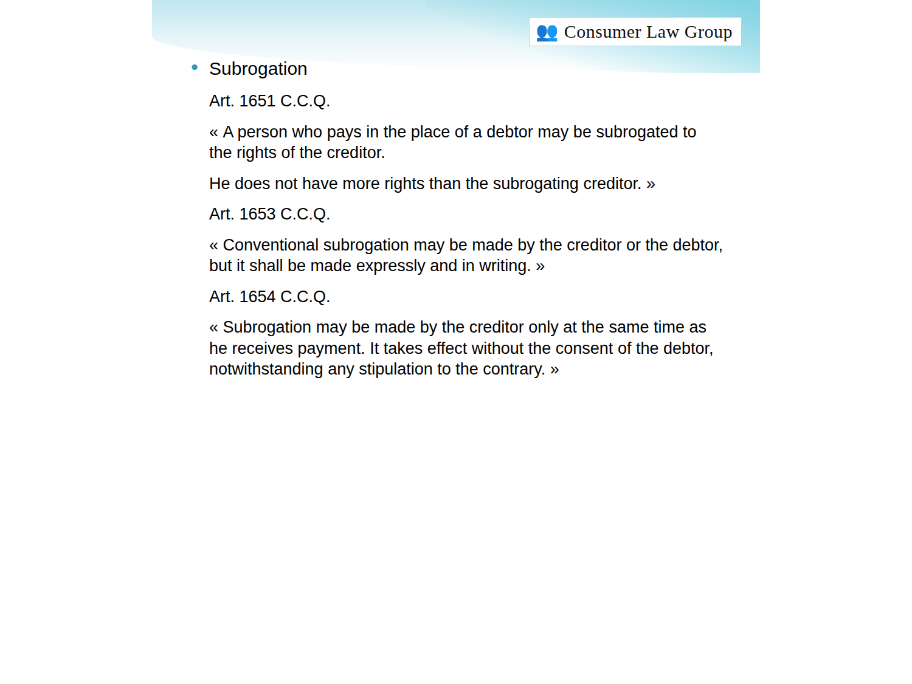👥 Consumer Law Group
Subrogation
Art. 1651 C.C.Q.
« A person who pays in the place of a debtor may be subrogated to the rights of the creditor.
He does not have more rights than the subrogating creditor. »
Art. 1653 C.C.Q.
« Conventional subrogation may be made by the creditor or the debtor, but it shall be made expressly and in writing. »
Art. 1654 C.C.Q.
« Subrogation may be made by the creditor only at the same time as he receives payment. It takes effect without the consent of the debtor, notwithstanding any stipulation to the contrary. »